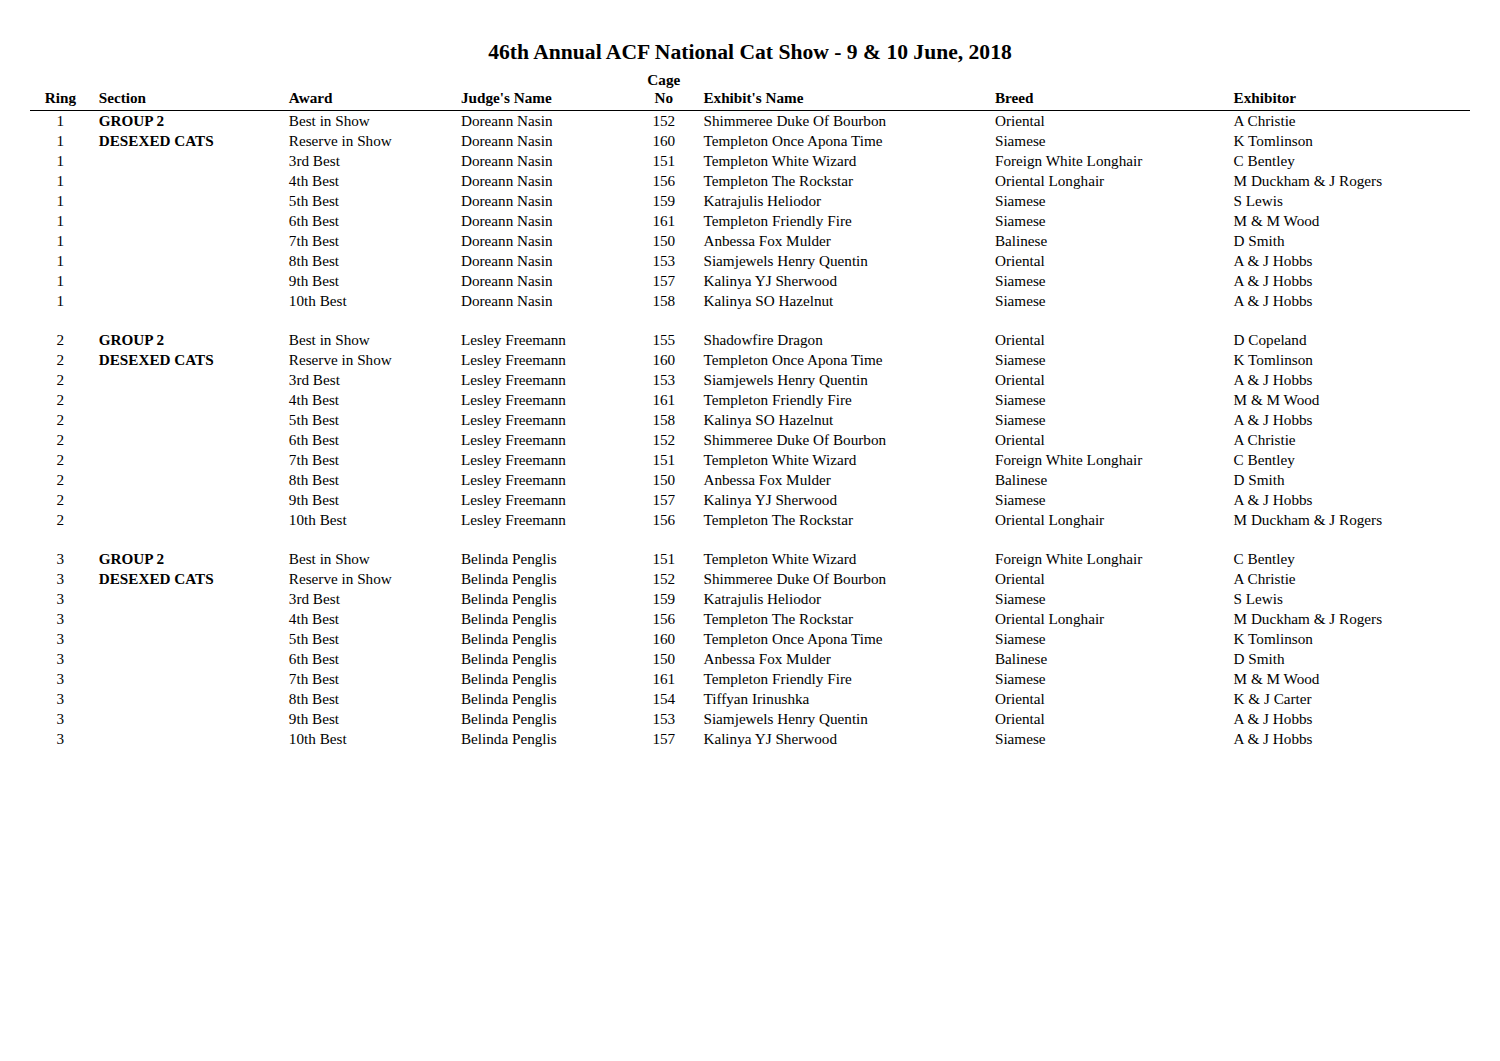46th Annual ACF National Cat Show - 9 & 10 June, 2018
| Ring | Section | Award | Judge's Name | Cage No | Exhibit's Name | Breed | Exhibitor |
| --- | --- | --- | --- | --- | --- | --- | --- |
| 1 | GROUP 2 | Best in Show | Doreann Nasin | 152 | Shimmeree Duke Of Bourbon | Oriental | A Christie |
| 1 | DESEXED CATS | Reserve in Show | Doreann Nasin | 160 | Templeton Once Apona Time | Siamese | K Tomlinson |
| 1 | | 3rd Best | Doreann Nasin | 151 | Templeton White Wizard | Foreign White Longhair | C Bentley |
| 1 | | 4th Best | Doreann Nasin | 156 | Templeton The Rockstar | Oriental Longhair | M Duckham & J Rogers |
| 1 | | 5th Best | Doreann Nasin | 159 | Katrajulis Heliodor | Siamese | S Lewis |
| 1 | | 6th Best | Doreann Nasin | 161 | Templeton Friendly Fire | Siamese | M & M Wood |
| 1 | | 7th Best | Doreann Nasin | 150 | Anbessa Fox Mulder | Balinese | D Smith |
| 1 | | 8th Best | Doreann Nasin | 153 | Siamjewels Henry Quentin | Oriental | A & J Hobbs |
| 1 | | 9th Best | Doreann Nasin | 157 | Kalinya YJ Sherwood | Siamese | A & J Hobbs |
| 1 | | 10th Best | Doreann Nasin | 158 | Kalinya SO Hazelnut | Siamese | A & J Hobbs |
| 2 | GROUP 2 | Best in Show | Lesley Freemann | 155 | Shadowfire Dragon | Oriental | D Copeland |
| 2 | DESEXED CATS | Reserve in Show | Lesley Freemann | 160 | Templeton Once Apona Time | Siamese | K Tomlinson |
| 2 | | 3rd Best | Lesley Freemann | 153 | Siamjewels Henry Quentin | Oriental | A & J Hobbs |
| 2 | | 4th Best | Lesley Freemann | 161 | Templeton Friendly Fire | Siamese | M & M Wood |
| 2 | | 5th Best | Lesley Freemann | 158 | Kalinya SO Hazelnut | Siamese | A & J Hobbs |
| 2 | | 6th Best | Lesley Freemann | 152 | Shimmeree Duke Of Bourbon | Oriental | A Christie |
| 2 | | 7th Best | Lesley Freemann | 151 | Templeton White Wizard | Foreign White Longhair | C Bentley |
| 2 | | 8th Best | Lesley Freemann | 150 | Anbessa Fox Mulder | Balinese | D Smith |
| 2 | | 9th Best | Lesley Freemann | 157 | Kalinya YJ Sherwood | Siamese | A & J Hobbs |
| 2 | | 10th Best | Lesley Freemann | 156 | Templeton The Rockstar | Oriental Longhair | M Duckham & J Rogers |
| 3 | GROUP 2 | Best in Show | Belinda Penglis | 151 | Templeton White Wizard | Foreign White Longhair | C Bentley |
| 3 | DESEXED CATS | Reserve in Show | Belinda Penglis | 152 | Shimmeree Duke Of Bourbon | Oriental | A Christie |
| 3 | | 3rd Best | Belinda Penglis | 159 | Katrajulis Heliodor | Siamese | S Lewis |
| 3 | | 4th Best | Belinda Penglis | 156 | Templeton The Rockstar | Oriental Longhair | M Duckham & J Rogers |
| 3 | | 5th Best | Belinda Penglis | 160 | Templeton Once Apona Time | Siamese | K Tomlinson |
| 3 | | 6th Best | Belinda Penglis | 150 | Anbessa Fox Mulder | Balinese | D Smith |
| 3 | | 7th Best | Belinda Penglis | 161 | Templeton Friendly Fire | Siamese | M & M Wood |
| 3 | | 8th Best | Belinda Penglis | 154 | Tiffyan Irinushka | Oriental | K & J Carter |
| 3 | | 9th Best | Belinda Penglis | 153 | Siamjewels Henry Quentin | Oriental | A & J Hobbs |
| 3 | | 10th Best | Belinda Penglis | 157 | Kalinya YJ Sherwood | Siamese | A & J Hobbs |